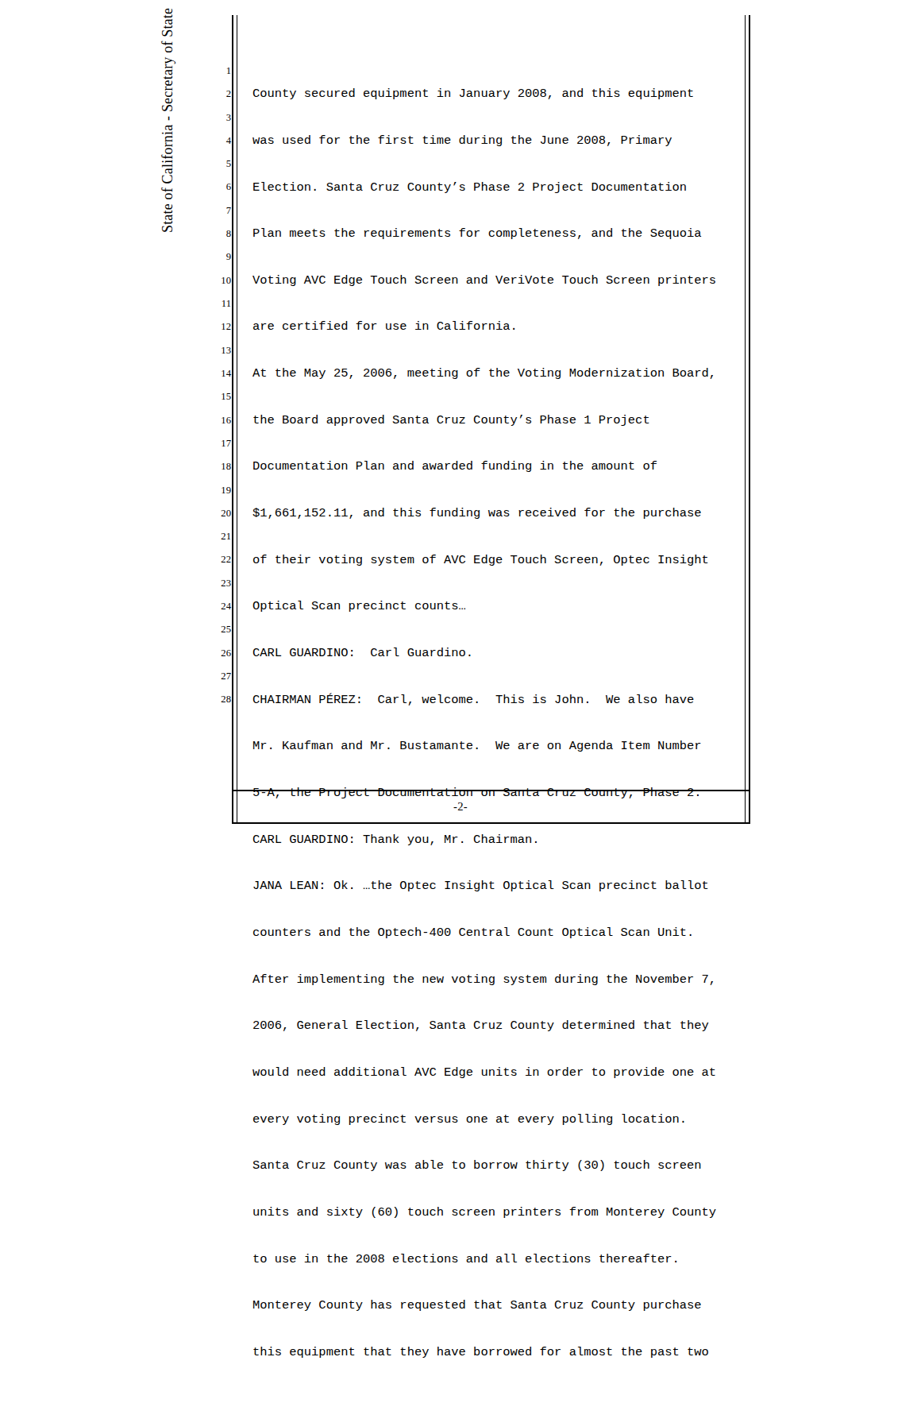State of California - Secretary of State
1
2
3
4
5
6
7
8
9
10
11
12
13
14
15
16
17
18
19
20
21
22
23
24
25
26
27
28
County secured equipment in January 2008, and this equipment
was used for the first time during the June 2008, Primary
Election. Santa Cruz County’s Phase 2 Project Documentation
Plan meets the requirements for completeness, and the Sequoia
Voting AVC Edge Touch Screen and VeriVote Touch Screen printers
are certified for use in California.
At the May 25, 2006, meeting of the Voting Modernization Board,
the Board approved Santa Cruz County’s Phase 1 Project
Documentation Plan and awarded funding in the amount of
$1,661,152.11, and this funding was received for the purchase
of their voting system of AVC Edge Touch Screen, Optec Insight
Optical Scan precinct counts…
CARL GUARDINO: Carl Guardino.
CHAIRMAN PÉREZ: Carl, welcome. This is John. We also have
Mr. Kaufman and Mr. Bustamante. We are on Agenda Item Number
5-A, the Project Documentation on Santa Cruz County, Phase 2.
CARL GUARDINO: Thank you, Mr. Chairman.
JANA LEAN: Ok. …the Optec Insight Optical Scan precinct ballot
counters and the Optech-400 Central Count Optical Scan Unit.
After implementing the new voting system during the November 7,
2006, General Election, Santa Cruz County determined that they
would need additional AVC Edge units in order to provide one at
every voting precinct versus one at every polling location.
Santa Cruz County was able to borrow thirty (30) touch screen
units and sixty (60) touch screen printers from Monterey County
to use in the 2008 elections and all elections thereafter.
Monterey County has requested that Santa Cruz County purchase
this equipment that they have borrowed for almost the past two
-2-